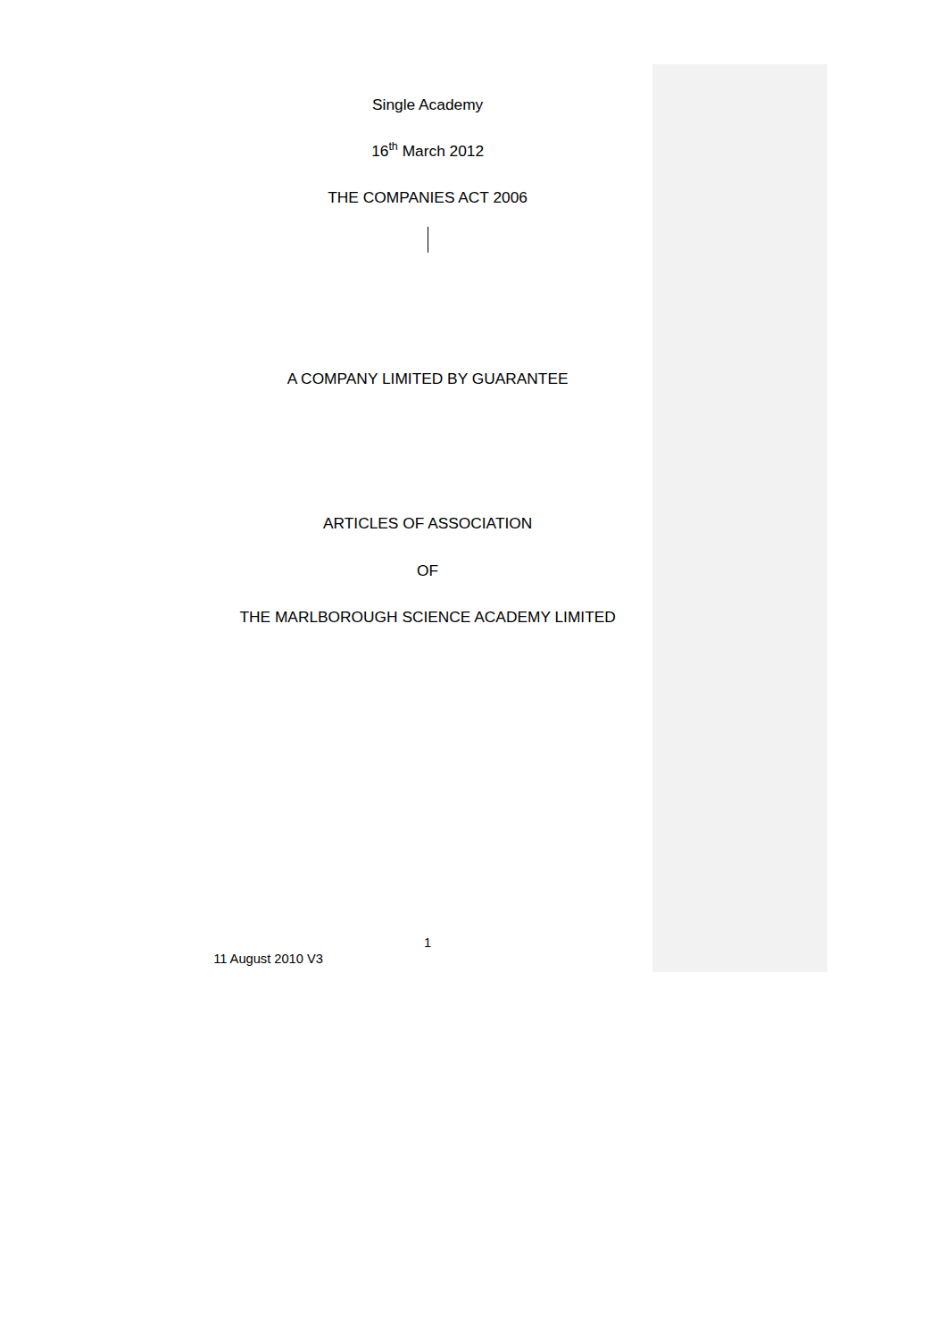Single Academy
16th March 2012
THE COMPANIES ACT 2006
A COMPANY LIMITED BY GUARANTEE
ARTICLES OF ASSOCIATION
OF
THE MARLBOROUGH SCIENCE ACADEMY LIMITED
1
11 August 2010 V3